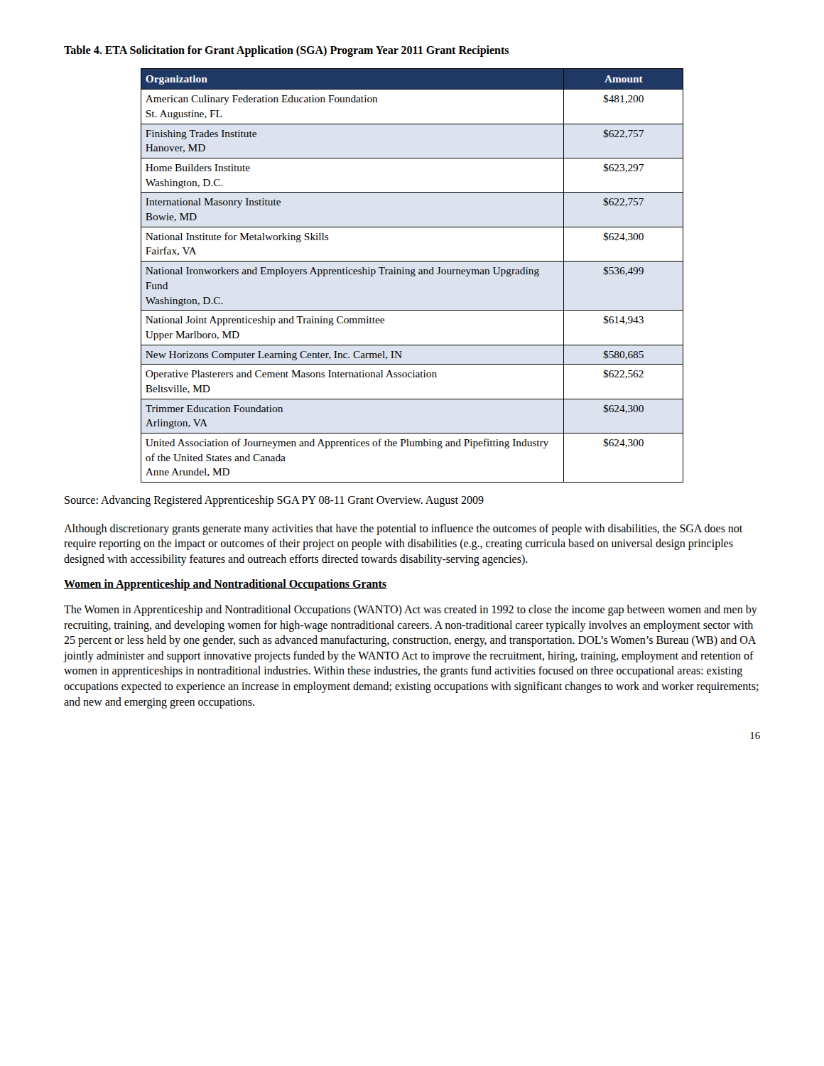Table 4. ETA Solicitation for Grant Application (SGA) Program Year 2011 Grant Recipients
| Organization | Amount |
| --- | --- |
| American Culinary Federation Education Foundation St. Augustine, FL | $481,200 |
| Finishing Trades Institute Hanover, MD | $622,757 |
| Home Builders Institute Washington, D.C. | $623,297 |
| International Masonry Institute Bowie, MD | $622,757 |
| National Institute for Metalworking Skills Fairfax, VA | $624,300 |
| National Ironworkers and Employers Apprenticeship Training and Journeyman Upgrading Fund Washington, D.C. | $536,499 |
| National Joint Apprenticeship and Training Committee Upper Marlboro, MD | $614,943 |
| New Horizons Computer Learning Center, Inc. Carmel, IN | $580,685 |
| Operative Plasterers and Cement Masons International Association Beltsville, MD | $622,562 |
| Trimmer Education Foundation Arlington, VA | $624,300 |
| United Association of Journeymen and Apprentices of the Plumbing and Pipefitting Industry of the United States and Canada Anne Arundel, MD | $624,300 |
Source: Advancing Registered Apprenticeship SGA PY 08-11 Grant Overview. August 2009
Although discretionary grants generate many activities that have the potential to influence the outcomes of people with disabilities, the SGA does not require reporting on the impact or outcomes of their project on people with disabilities (e.g., creating curricula based on universal design principles designed with accessibility features and outreach efforts directed towards disability-serving agencies).
Women in Apprenticeship and Nontraditional Occupations Grants
The Women in Apprenticeship and Nontraditional Occupations (WANTO) Act was created in 1992 to close the income gap between women and men by recruiting, training, and developing women for high-wage nontraditional careers. A non-traditional career typically involves an employment sector with 25 percent or less held by one gender, such as advanced manufacturing, construction, energy, and transportation. DOL’s Women’s Bureau (WB) and OA jointly administer and support innovative projects funded by the WANTO Act to improve the recruitment, hiring, training, employment and retention of women in apprenticeships in nontraditional industries. Within these industries, the grants fund activities focused on three occupational areas: existing occupations expected to experience an increase in employment demand; existing occupations with significant changes to work and worker requirements; and new and emerging green occupations.
16